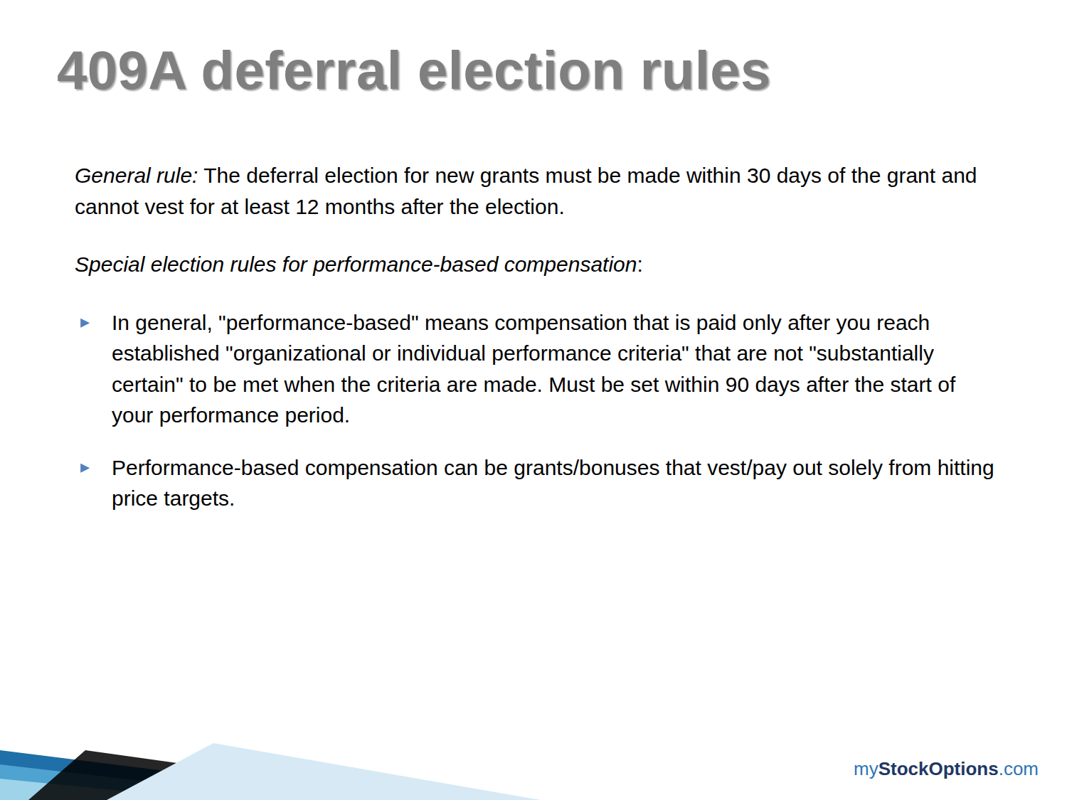409A deferral election rules
General rule: The deferral election for new grants must be made within 30 days of the grant and cannot vest for at least 12 months after the election.
Special election rules for performance-based compensation:
In general, "performance-based" means compensation that is paid only after you reach established "organizational or individual performance criteria" that are not "substantially certain" to be met when the criteria are made. Must be set within 90 days after the start of your performance period.
Performance-based compensation can be grants/bonuses that vest/pay out solely from hitting price targets.
my StockOptions.com